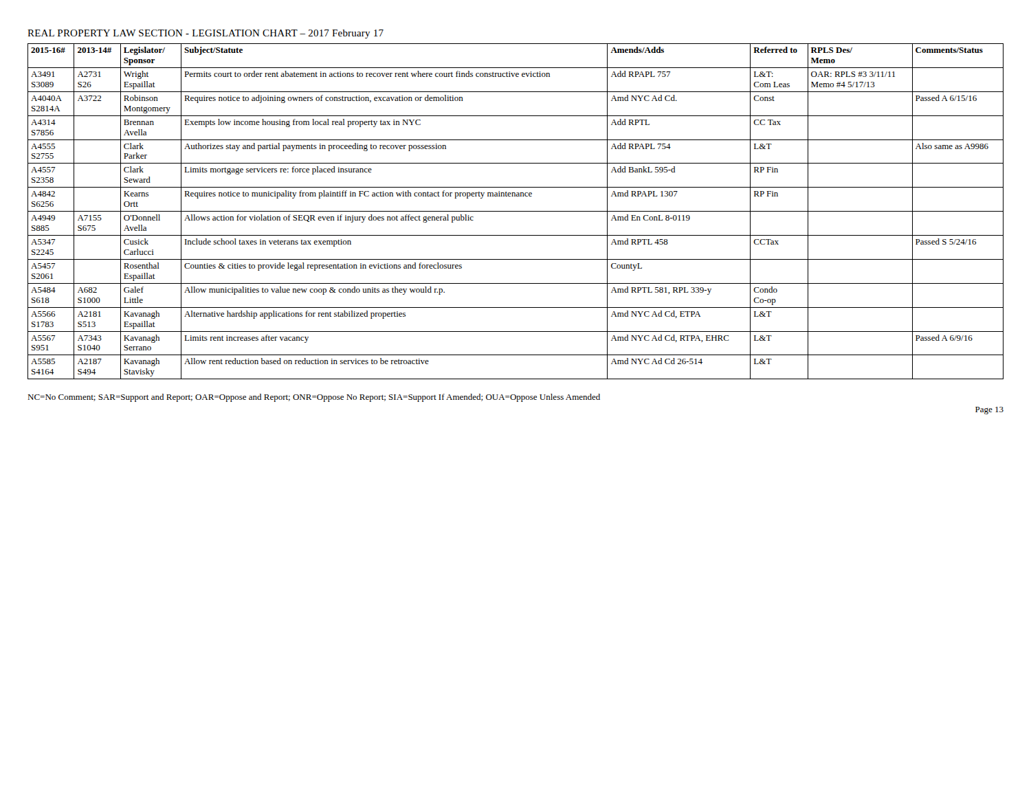REAL PROPERTY LAW SECTION - LEGISLATION CHART – 2017 February 17
| 2015-16# | 2013-14# | Legislator/ Sponsor | Subject/Statute | Amends/Adds | Referred to | RPLS Des/ Memo | Comments/Status |
| --- | --- | --- | --- | --- | --- | --- | --- |
| A3491 S3089 | A2731 S26 | Wright Espaillat | Permits court to order rent abatement in actions to recover rent where court finds constructive eviction | Add RPAPL 757 | L&T: Com Leas | OAR: RPLS #3 3/11/11 Memo #4 5/17/13 | |
| A4040A S2814A | A3722 | Robinson Montgomery | Requires notice to adjoining owners of construction, excavation or demolition | Amd NYC Ad Cd. | Const | | Passed A 6/15/16 |
| A4314 S7856 | | Brennan Avella | Exempts low income housing from local real property tax in NYC | Add RPTL | CC Tax | | |
| A4555 S2755 | | Clark Parker | Authorizes stay and partial payments in proceeding to recover possession | Add RPAPL 754 | L&T | | Also same as A9986 |
| A4557 S2358 | | Clark Seward | Limits mortgage servicers re: force placed insurance | Add BankL 595-d | RP Fin | | |
| A4842 S6256 | | Kearns Ortt | Requires notice to municipality from plaintiff in FC action with contact for property maintenance | Amd RPAPL 1307 | RP Fin | | |
| A4949 S885 | A7155 S675 | O'Donnell Avella | Allows action for violation of SEQR even if injury does not affect general public | Amd En ConL 8-0119 | | | |
| A5347 S2245 | | Cusick Carlucci | Include school taxes in veterans tax exemption | Amd RPTL 458 | CCTax | | Passed S 5/24/16 |
| A5457 S2061 | | Rosenthal Espaillat | Counties & cities to provide legal representation in evictions and foreclosures | CountyL | | | |
| A5484 S618 | A682 S1000 | Galef Little | Allow municipalities to value new coop & condo units as they would r.p. | Amd RPTL 581, RPL 339-y | Condo Co-op | | |
| A5566 S1783 | A2181 S513 | Kavanagh Espaillat | Alternative hardship applications for rent stabilized properties | Amd NYC Ad Cd, ETPA | L&T | | |
| A5567 S951 | A7343 S1040 | Kavanagh Serrano | Limits rent increases after vacancy | Amd NYC Ad Cd, RTPA, EHRC | L&T | | Passed A 6/9/16 |
| A5585 S4164 | A2187 S494 | Kavanagh Stavisky | Allow rent reduction based on reduction in services to be retroactive | Amd NYC Ad Cd 26-514 | L&T | | |
NC=No Comment; SAR=Support and Report; OAR=Oppose and Report; ONR=Oppose No Report; SIA=Support If Amended; OUA=Oppose Unless Amended
Page 13